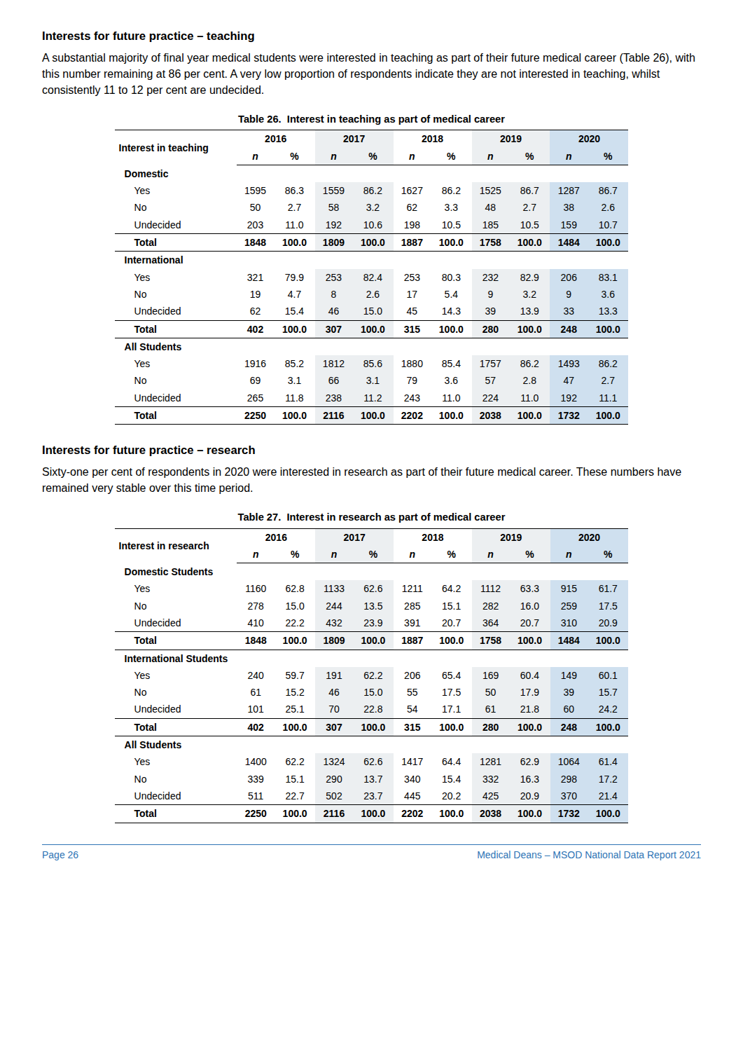Interests for future practice – teaching
A substantial majority of final year medical students were interested in teaching as part of their future medical career (Table 26), with this number remaining at 86 per cent. A very low proportion of respondents indicate they are not interested in teaching, whilst consistently 11 to 12 per cent are undecided.
Table 26. Interest in teaching as part of medical career
| Interest in teaching | 2016 | 2017 | 2018 | 2019 | 2020 |
| --- | --- | --- | --- | --- | --- |
| n | % | n | % | n | % | n | % | n | % |
| Domestic |
| Yes | 1595 | 86.3 | 1559 | 86.2 | 1627 | 86.2 | 1525 | 86.7 | 1287 | 86.7 |
| No | 50 | 2.7 | 58 | 3.2 | 62 | 3.3 | 48 | 2.7 | 38 | 2.6 |
| Undecided | 203 | 11.0 | 192 | 10.6 | 198 | 10.5 | 185 | 10.5 | 159 | 10.7 |
| Total | 1848 | 100.0 | 1809 | 100.0 | 1887 | 100.0 | 1758 | 100.0 | 1484 | 100.0 |
| International |
| Yes | 321 | 79.9 | 253 | 82.4 | 253 | 80.3 | 232 | 82.9 | 206 | 83.1 |
| No | 19 | 4.7 | 8 | 2.6 | 17 | 5.4 | 9 | 3.2 | 9 | 3.6 |
| Undecided | 62 | 15.4 | 46 | 15.0 | 45 | 14.3 | 39 | 13.9 | 33 | 13.3 |
| Total | 402 | 100.0 | 307 | 100.0 | 315 | 100.0 | 280 | 100.0 | 248 | 100.0 |
| All Students |
| Yes | 1916 | 85.2 | 1812 | 85.6 | 1880 | 85.4 | 1757 | 86.2 | 1493 | 86.2 |
| No | 69 | 3.1 | 66 | 3.1 | 79 | 3.6 | 57 | 2.8 | 47 | 2.7 |
| Undecided | 265 | 11.8 | 238 | 11.2 | 243 | 11.0 | 224 | 11.0 | 192 | 11.1 |
| Total | 2250 | 100.0 | 2116 | 100.0 | 2202 | 100.0 | 2038 | 100.0 | 1732 | 100.0 |
Interests for future practice – research
Sixty-one per cent of respondents in 2020 were interested in research as part of their future medical career. These numbers have remained very stable over this time period.
Table 27. Interest in research as part of medical career
| Interest in research | 2016 | 2017 | 2018 | 2019 | 2020 |
| --- | --- | --- | --- | --- | --- |
| n | % | n | % | n | % | n | % | n | % |
| Domestic Students |
| Yes | 1160 | 62.8 | 1133 | 62.6 | 1211 | 64.2 | 1112 | 63.3 | 915 | 61.7 |
| No | 278 | 15.0 | 244 | 13.5 | 285 | 15.1 | 282 | 16.0 | 259 | 17.5 |
| Undecided | 410 | 22.2 | 432 | 23.9 | 391 | 20.7 | 364 | 20.7 | 310 | 20.9 |
| Total | 1848 | 100.0 | 1809 | 100.0 | 1887 | 100.0 | 1758 | 100.0 | 1484 | 100.0 |
| International Students |
| Yes | 240 | 59.7 | 191 | 62.2 | 206 | 65.4 | 169 | 60.4 | 149 | 60.1 |
| No | 61 | 15.2 | 46 | 15.0 | 55 | 17.5 | 50 | 17.9 | 39 | 15.7 |
| Undecided | 101 | 25.1 | 70 | 22.8 | 54 | 17.1 | 61 | 21.8 | 60 | 24.2 |
| Total | 402 | 100.0 | 307 | 100.0 | 315 | 100.0 | 280 | 100.0 | 248 | 100.0 |
| All Students |
| Yes | 1400 | 62.2 | 1324 | 62.6 | 1417 | 64.4 | 1281 | 62.9 | 1064 | 61.4 |
| No | 339 | 15.1 | 290 | 13.7 | 340 | 15.4 | 332 | 16.3 | 298 | 17.2 |
| Undecided | 511 | 22.7 | 502 | 23.7 | 445 | 20.2 | 425 | 20.9 | 370 | 21.4 |
| Total | 2250 | 100.0 | 2116 | 100.0 | 2202 | 100.0 | 2038 | 100.0 | 1732 | 100.0 |
Page 26 Medical Deans – MSOD National Data Report 2021